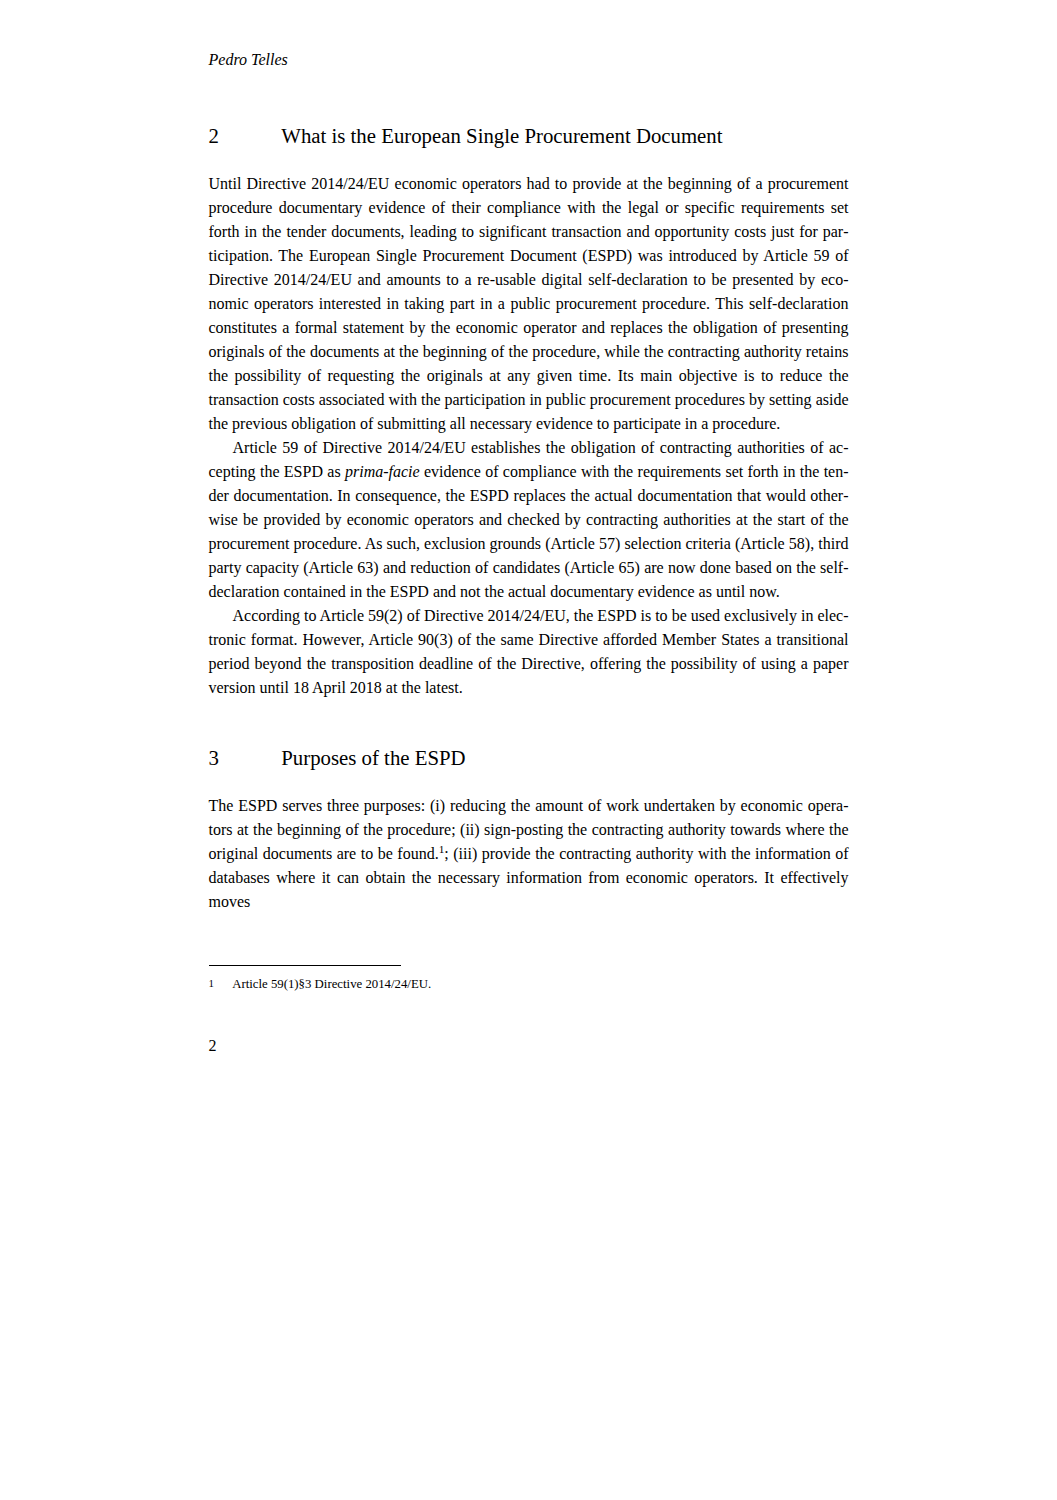Pedro Telles
2 What is the European Single Procurement Document
Until Directive 2014/24/EU economic operators had to provide at the beginning of a procurement procedure documentary evidence of their compliance with the legal or specific requirements set forth in the tender documents, leading to significant transaction and opportunity costs just for participation. The European Single Procurement Document (ESPD) was introduced by Article 59 of Directive 2014/24/EU and amounts to a re-usable digital self-declaration to be presented by economic operators interested in taking part in a public procurement procedure. This self-declaration constitutes a formal statement by the economic operator and replaces the obligation of presenting originals of the documents at the beginning of the procedure, while the contracting authority retains the possibility of requesting the originals at any given time. Its main objective is to reduce the transaction costs associated with the participation in public procurement procedures by setting aside the previous obligation of submitting all necessary evidence to participate in a procedure.
Article 59 of Directive 2014/24/EU establishes the obligation of contracting authorities of accepting the ESPD as prima-facie evidence of compliance with the requirements set forth in the tender documentation. In consequence, the ESPD replaces the actual documentation that would otherwise be provided by economic operators and checked by contracting authorities at the start of the procurement procedure. As such, exclusion grounds (Article 57) selection criteria (Article 58), third party capacity (Article 63) and reduction of candidates (Article 65) are now done based on the self-declaration contained in the ESPD and not the actual documentary evidence as until now.
According to Article 59(2) of Directive 2014/24/EU, the ESPD is to be used exclusively in electronic format. However, Article 90(3) of the same Directive afforded Member States a transitional period beyond the transposition deadline of the Directive, offering the possibility of using a paper version until 18 April 2018 at the latest.
3 Purposes of the ESPD
The ESPD serves three purposes: (i) reducing the amount of work undertaken by economic operators at the beginning of the procedure; (ii) sign-posting the contracting authority towards where the original documents are to be found.1; (iii) provide the contracting authority with the information of databases where it can obtain the necessary information from economic operators. It effectively moves
1 Article 59(1)§3 Directive 2014/24/EU.
2